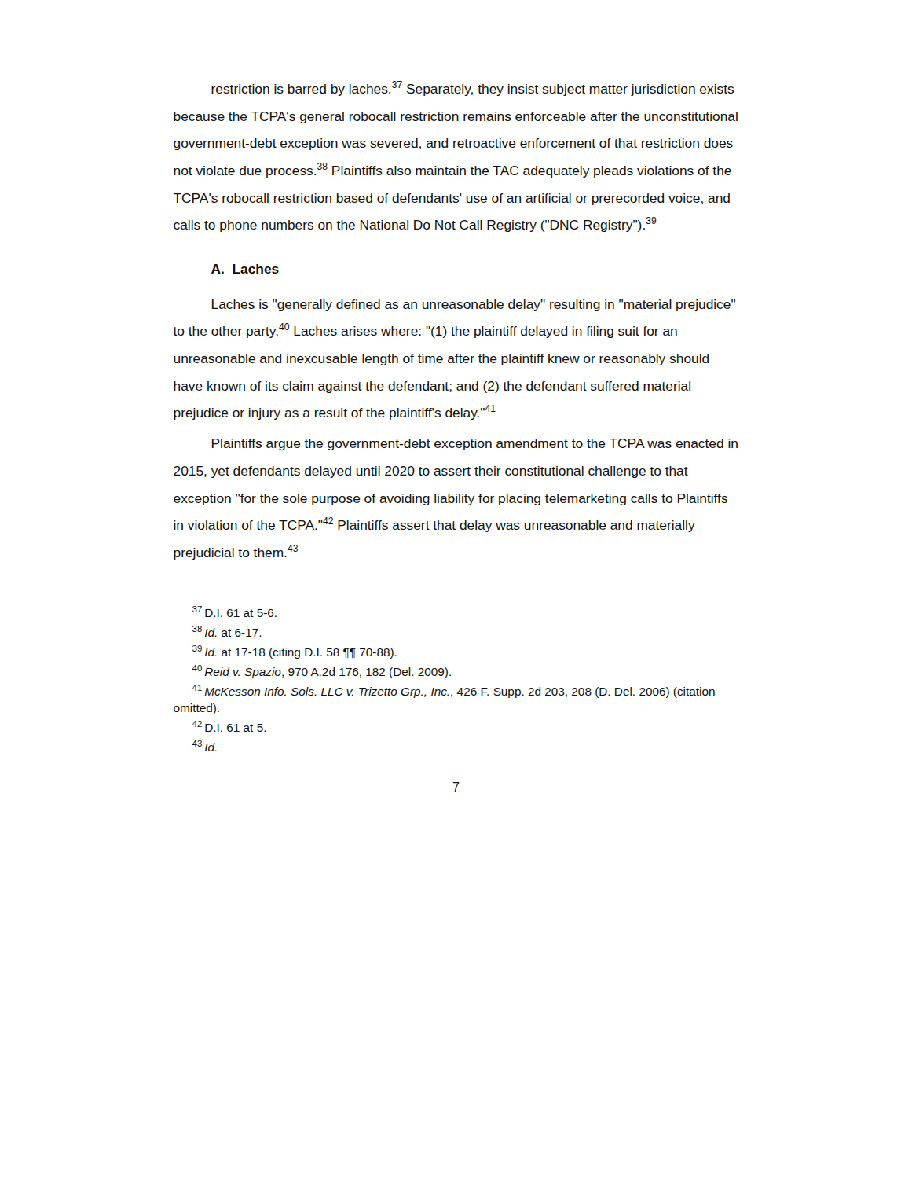restriction is barred by laches.37 Separately, they insist subject matter jurisdiction exists because the TCPA's general robocall restriction remains enforceable after the unconstitutional government-debt exception was severed, and retroactive enforcement of that restriction does not violate due process.38 Plaintiffs also maintain the TAC adequately pleads violations of the TCPA's robocall restriction based of defendants' use of an artificial or prerecorded voice, and calls to phone numbers on the National Do Not Call Registry ("DNC Registry").39
A. Laches
Laches is "generally defined as an unreasonable delay" resulting in "material prejudice" to the other party.40 Laches arises where: "(1) the plaintiff delayed in filing suit for an unreasonable and inexcusable length of time after the plaintiff knew or reasonably should have known of its claim against the defendant; and (2) the defendant suffered material prejudice or injury as a result of the plaintiff's delay."41
Plaintiffs argue the government-debt exception amendment to the TCPA was enacted in 2015, yet defendants delayed until 2020 to assert their constitutional challenge to that exception "for the sole purpose of avoiding liability for placing telemarketing calls to Plaintiffs in violation of the TCPA."42 Plaintiffs assert that delay was unreasonable and materially prejudicial to them.43
37 D.I. 61 at 5-6.
38 Id. at 6-17.
39 Id. at 17-18 (citing D.I. 58 ¶¶ 70-88).
40 Reid v. Spazio, 970 A.2d 176, 182 (Del. 2009).
41 McKesson Info. Sols. LLC v. Trizetto Grp., Inc., 426 F. Supp. 2d 203, 208 (D. Del. 2006) (citation omitted).
42 D.I. 61 at 5.
43 Id.
7